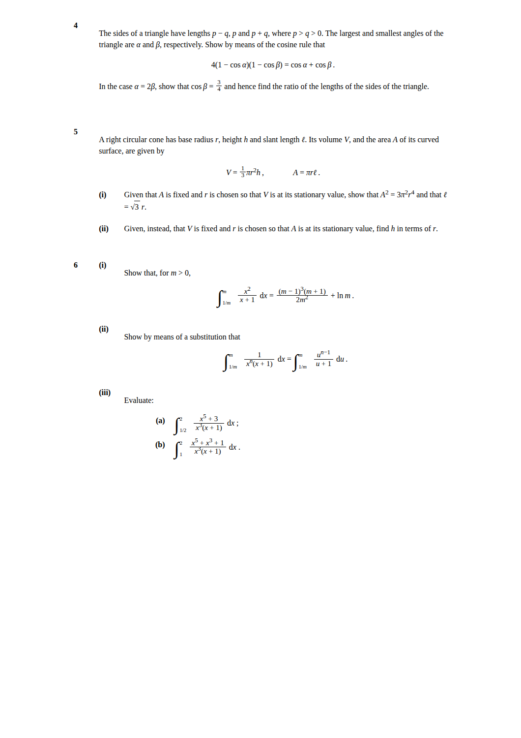4
The sides of a triangle have lengths p − q, p and p + q, where p > q > 0. The largest and smallest angles of the triangle are α and β, respectively. Show by means of the cosine rule that
4(1 − cos α)(1 − cos β) = cos α + cos β .
In the case α = 2β, show that cos β = 34 and hence find the ratio of the lengths of the sides of the triangle.
5
A right circular cone has base radius r, height h and slant length ℓ. Its volume V, and the area A of its curved surface, are given by
V = 13 πr2h , A = πrℓ .
(i)
Given that A is fixed and r is chosen so that V is at its stationary value, show that A2 = 3π2r4 and that ℓ = √3 r.
(ii)
Given, instead, that V is fixed and r is chosen so that A is at its stationary value, find h in terms of r.
6
(i)
Show that, for m > 0,
∫m 1/m x2 x + 1 dx = (m − 1)3(m + 1) 2m2 + ln m .
(ii)
Show by means of a substitution that
∫m 1/m 1 xn(x + 1) dx = ∫m 1/m un−1 u + 1 du .
(iii)
Evaluate:
(a)
∫21/2 x5 + 3 x3(x + 1) dx ;
(b)
∫21 x5 + x3 + 1 x3(x + 1) dx .